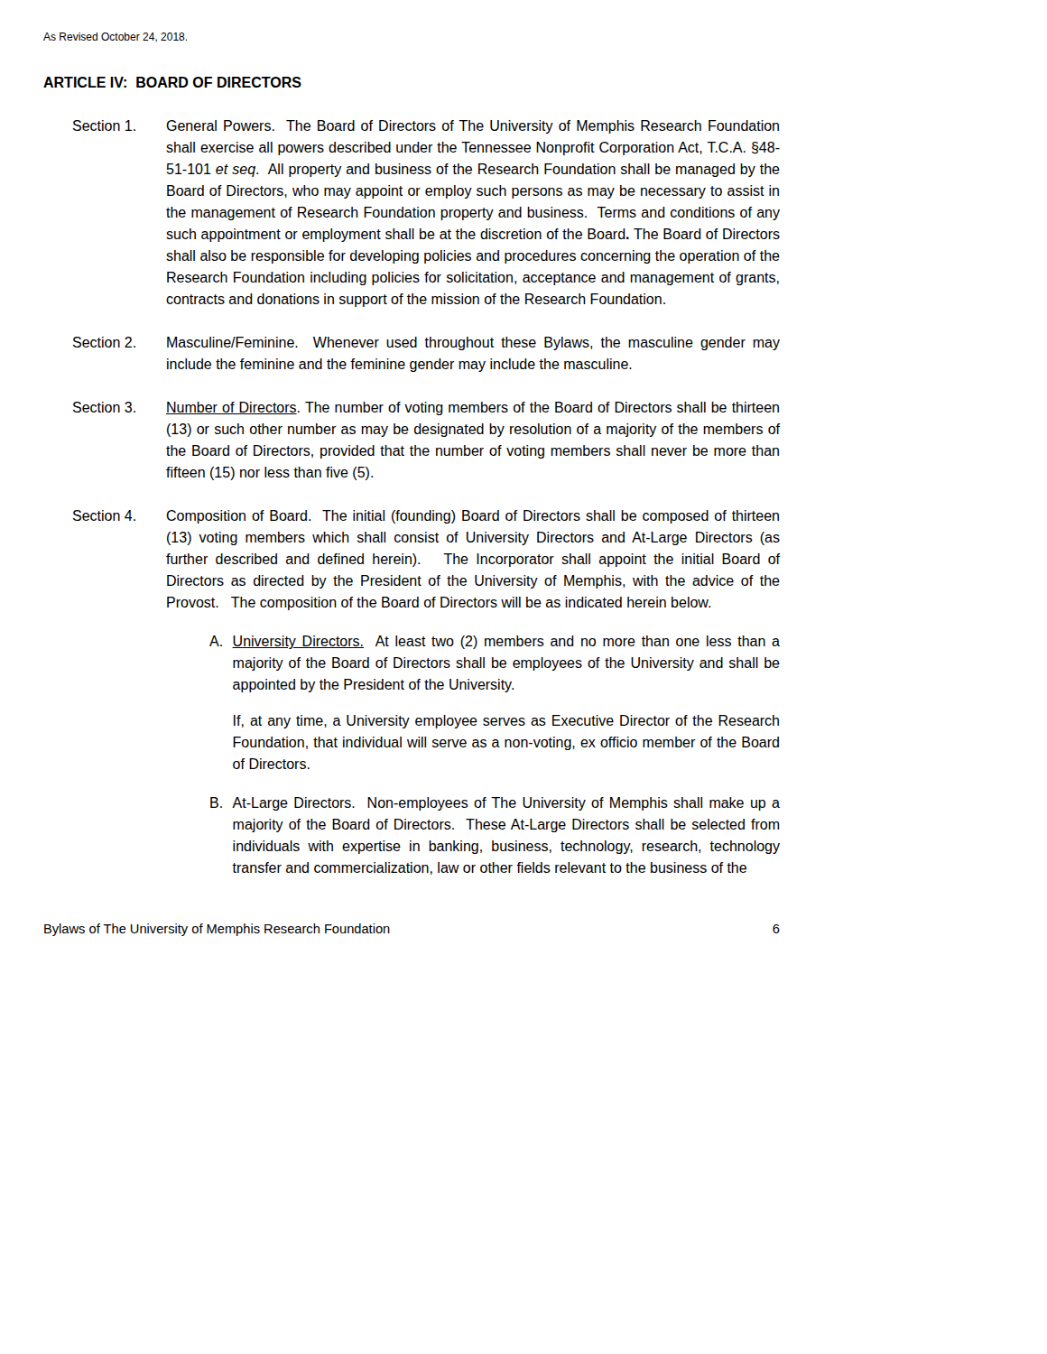As Revised October 24, 2018.
ARTICLE IV: BOARD OF DIRECTORS
Section 1.
General Powers. The Board of Directors of The University of Memphis Research Foundation shall exercise all powers described under the Tennessee Nonprofit Corporation Act, T.C.A. §48-51-101 et seq. All property and business of the Research Foundation shall be managed by the Board of Directors, who may appoint or employ such persons as may be necessary to assist in the management of Research Foundation property and business. Terms and conditions of any such appointment or employment shall be at the discretion of the Board. The Board of Directors shall also be responsible for developing policies and procedures concerning the operation of the Research Foundation including policies for solicitation, acceptance and management of grants, contracts and donations in support of the mission of the Research Foundation.
Section 2.
Masculine/Feminine. Whenever used throughout these Bylaws, the masculine gender may include the feminine and the feminine gender may include the masculine.
Section 3.
Number of Directors. The number of voting members of the Board of Directors shall be thirteen (13) or such other number as may be designated by resolution of a majority of the members of the Board of Directors, provided that the number of voting members shall never be more than fifteen (15) nor less than five (5).
Section 4.
Composition of Board. The initial (founding) Board of Directors shall be composed of thirteen (13) voting members which shall consist of University Directors and At-Large Directors (as further described and defined herein). The Incorporator shall appoint the initial Board of Directors as directed by the President of the University of Memphis, with the advice of the Provost. The composition of the Board of Directors will be as indicated herein below.
A.
University Directors. At least two (2) members and no more than one less than a majority of the Board of Directors shall be employees of the University and shall be appointed by the President of the University.
If, at any time, a University employee serves as Executive Director of the Research Foundation, that individual will serve as a non-voting, ex officio member of the Board of Directors.
B.
At-Large Directors. Non-employees of The University of Memphis shall make up a majority of the Board of Directors. These At-Large Directors shall be selected from individuals with expertise in banking, business, technology, research, technology transfer and commercialization, law or other fields relevant to the business of the
Bylaws of The University of Memphis Research Foundation 6